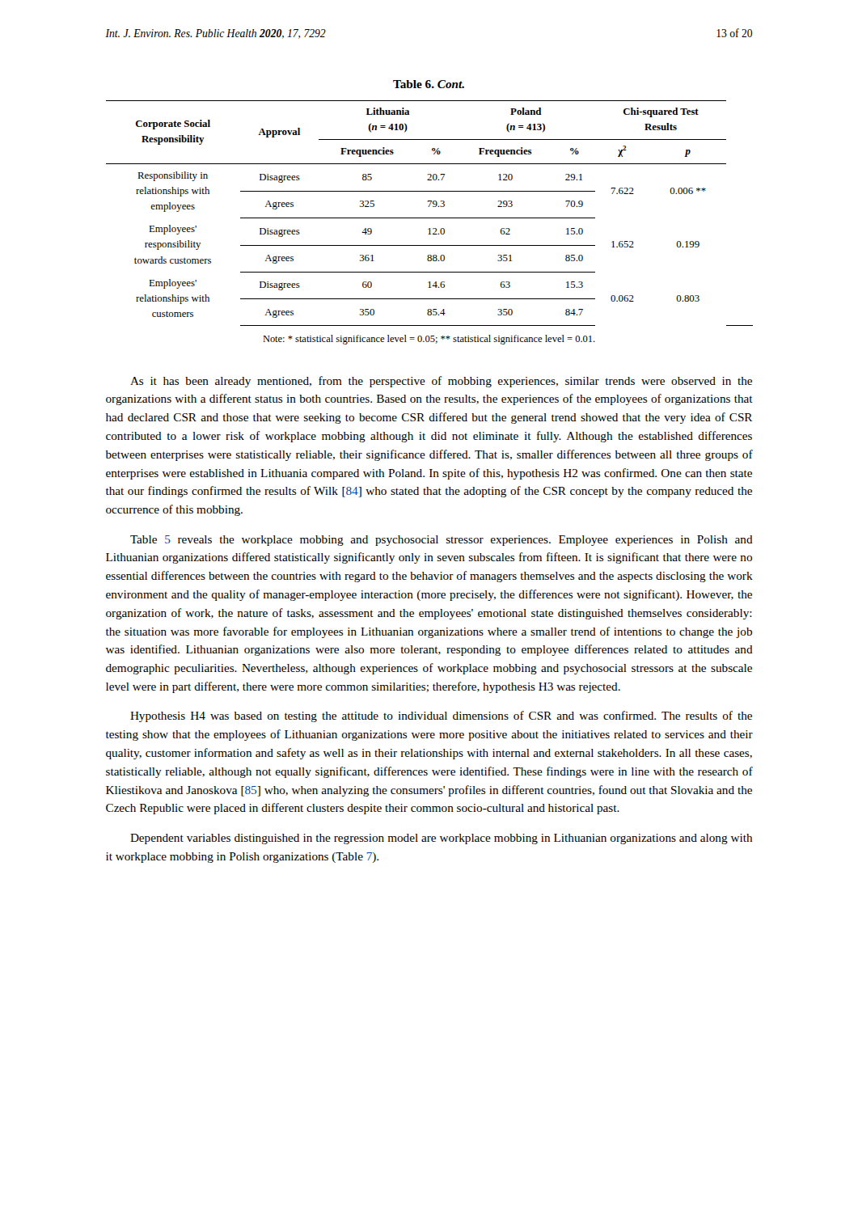Int. J. Environ. Res. Public Health 2020, 17, 7292
13 of 20
Table 6. Cont.
| Corporate Social Responsibility | Approval | Lithuania ( n = 410) | Poland ( n = 413) | Chi-squared Test Results |
| --- | --- | --- | --- | --- |
| Frequencies | % | Frequencies | % | χ 2 | p |
| Responsibility in relationships with employees | Disagrees | 85 | 20.7 | 120 | 29.1 | 7.622 | 0.006 ** |
| Agrees | 325 | 79.3 | 293 | 70.9 |
| Employees' responsibility towards customers | Disagrees | 49 | 12.0 | 62 | 15.0 | 1.652 | 0.199 |
| Agrees | 361 | 88.0 | 351 | 85.0 |
| Employees' relationships with customers | Disagrees | 60 | 14.6 | 63 | 15.3 | 0.062 | 0.803 |
| Agrees | 350 | 85.4 | 350 | 84.7 | | |
Note: * statistical significance level = 0.05; ** statistical significance level = 0.01.
As it has been already mentioned, from the perspective of mobbing experiences, similar trends were observed in the organizations with a different status in both countries. Based on the results, the experiences of the employees of organizations that had declared CSR and those that were seeking to become CSR differed but the general trend showed that the very idea of CSR contributed to a lower risk of workplace mobbing although it did not eliminate it fully. Although the established differences between enterprises were statistically reliable, their significance differed. That is, smaller differences between all three groups of enterprises were established in Lithuania compared with Poland. In spite of this, hypothesis H2 was confirmed. One can then state that our findings confirmed the results of Wilk [84] who stated that the adopting of the CSR concept by the company reduced the occurrence of this mobbing.
Table 5 reveals the workplace mobbing and psychosocial stressor experiences. Employee experiences in Polish and Lithuanian organizations differed statistically significantly only in seven subscales from fifteen. It is significant that there were no essential differences between the countries with regard to the behavior of managers themselves and the aspects disclosing the work environment and the quality of manager-employee interaction (more precisely, the differences were not significant). However, the organization of work, the nature of tasks, assessment and the employees' emotional state distinguished themselves considerably: the situation was more favorable for employees in Lithuanian organizations where a smaller trend of intentions to change the job was identified. Lithuanian organizations were also more tolerant, responding to employee differences related to attitudes and demographic peculiarities. Nevertheless, although experiences of workplace mobbing and psychosocial stressors at the subscale level were in part different, there were more common similarities; therefore, hypothesis H3 was rejected.
Hypothesis H4 was based on testing the attitude to individual dimensions of CSR and was confirmed. The results of the testing show that the employees of Lithuanian organizations were more positive about the initiatives related to services and their quality, customer information and safety as well as in their relationships with internal and external stakeholders. In all these cases, statistically reliable, although not equally significant, differences were identified. These findings were in line with the research of Kliestikova and Janoskova [85] who, when analyzing the consumers' profiles in different countries, found out that Slovakia and the Czech Republic were placed in different clusters despite their common socio-cultural and historical past.
Dependent variables distinguished in the regression model are workplace mobbing in Lithuanian organizations and along with it workplace mobbing in Polish organizations (Table 7).